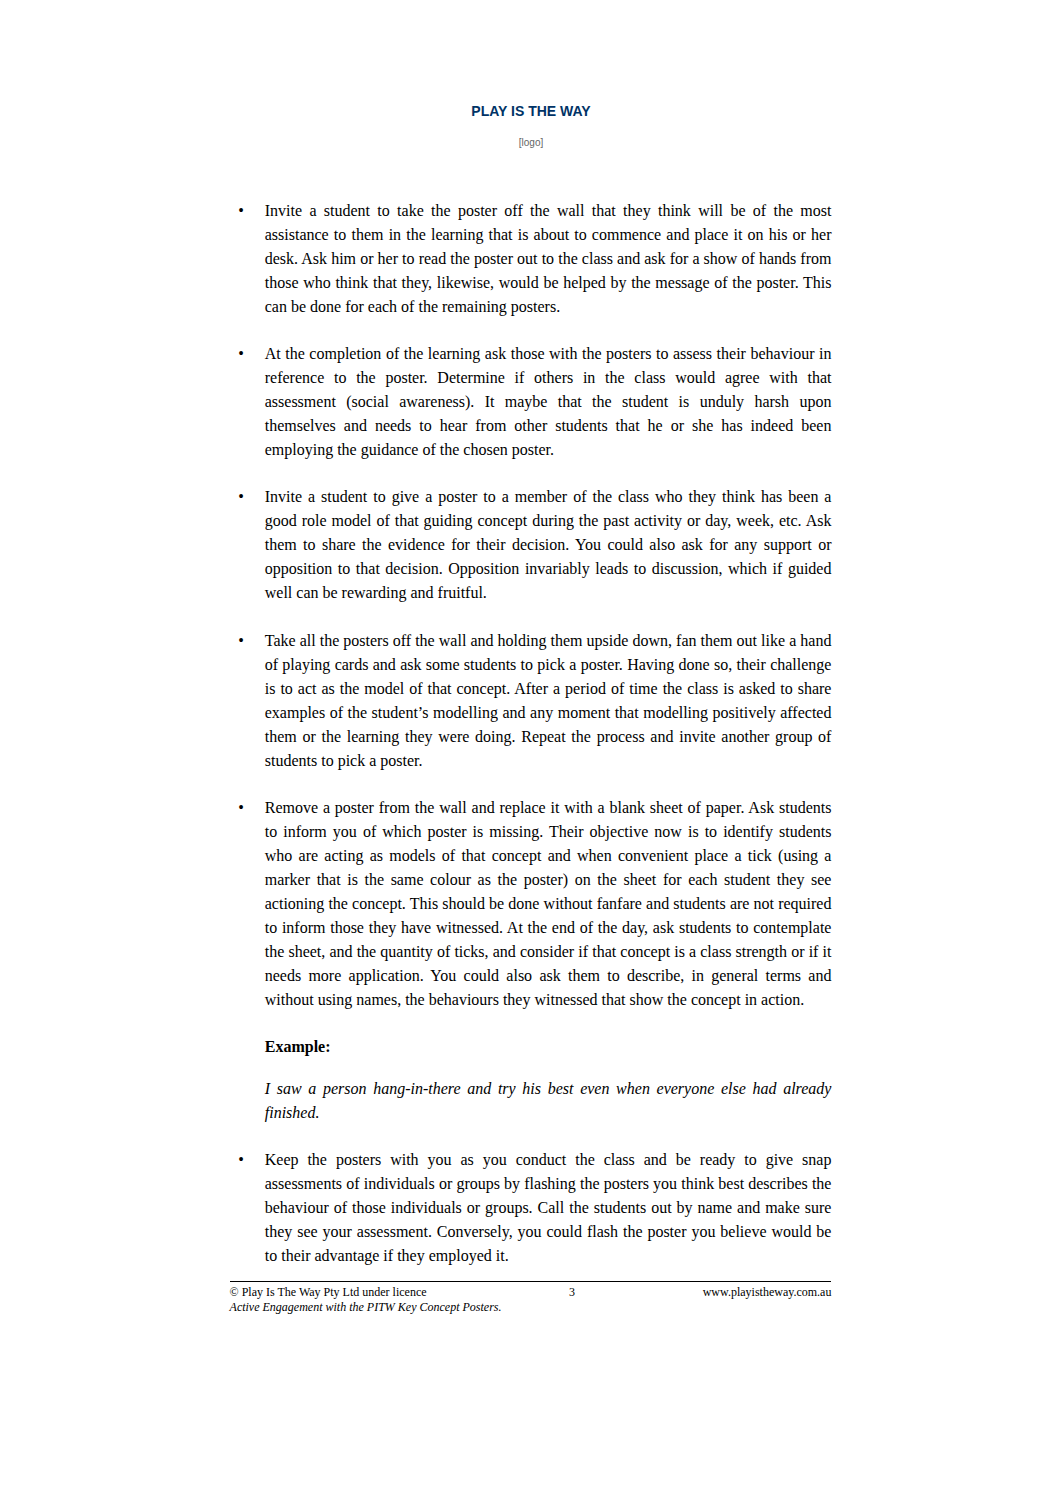Invite a student to take the poster off the wall that they think will be of the most assistance to them in the learning that is about to commence and place it on his or her desk. Ask him or her to read the poster out to the class and ask for a show of hands from those who think that they, likewise, would be helped by the message of the poster. This can be done for each of the remaining posters.
At the completion of the learning ask those with the posters to assess their behaviour in reference to the poster. Determine if others in the class would agree with that assessment (social awareness). It maybe that the student is unduly harsh upon themselves and needs to hear from other students that he or she has indeed been employing the guidance of the chosen poster.
Invite a student to give a poster to a member of the class who they think has been a good role model of that guiding concept during the past activity or day, week, etc. Ask them to share the evidence for their decision. You could also ask for any support or opposition to that decision. Opposition invariably leads to discussion, which if guided well can be rewarding and fruitful.
Take all the posters off the wall and holding them upside down, fan them out like a hand of playing cards and ask some students to pick a poster. Having done so, their challenge is to act as the model of that concept. After a period of time the class is asked to share examples of the student’s modelling and any moment that modelling positively affected them or the learning they were doing. Repeat the process and invite another group of students to pick a poster.
Remove a poster from the wall and replace it with a blank sheet of paper. Ask students to inform you of which poster is missing. Their objective now is to identify students who are acting as models of that concept and when convenient place a tick (using a marker that is the same colour as the poster) on the sheet for each student they see actioning the concept. This should be done without fanfare and students are not required to inform those they have witnessed. At the end of the day, ask students to contemplate the sheet, and the quantity of ticks, and consider if that concept is a class strength or if it needs more application. You could also ask them to describe, in general terms and without using names, the behaviours they witnessed that show the concept in action.
Example:
I saw a person hang-in-there and try his best even when everyone else had already finished.
Keep the posters with you as you conduct the class and be ready to give snap assessments of individuals or groups by flashing the posters you think best describes the behaviour of those individuals or groups. Call the students out by name and make sure they see your assessment. Conversely, you could flash the poster you believe would be to their advantage if they employed it.
© Play Is The Way Pty Ltd under licence
3
www.playistheway.com.au
Active Engagement with the PITW Key Concept Posters.